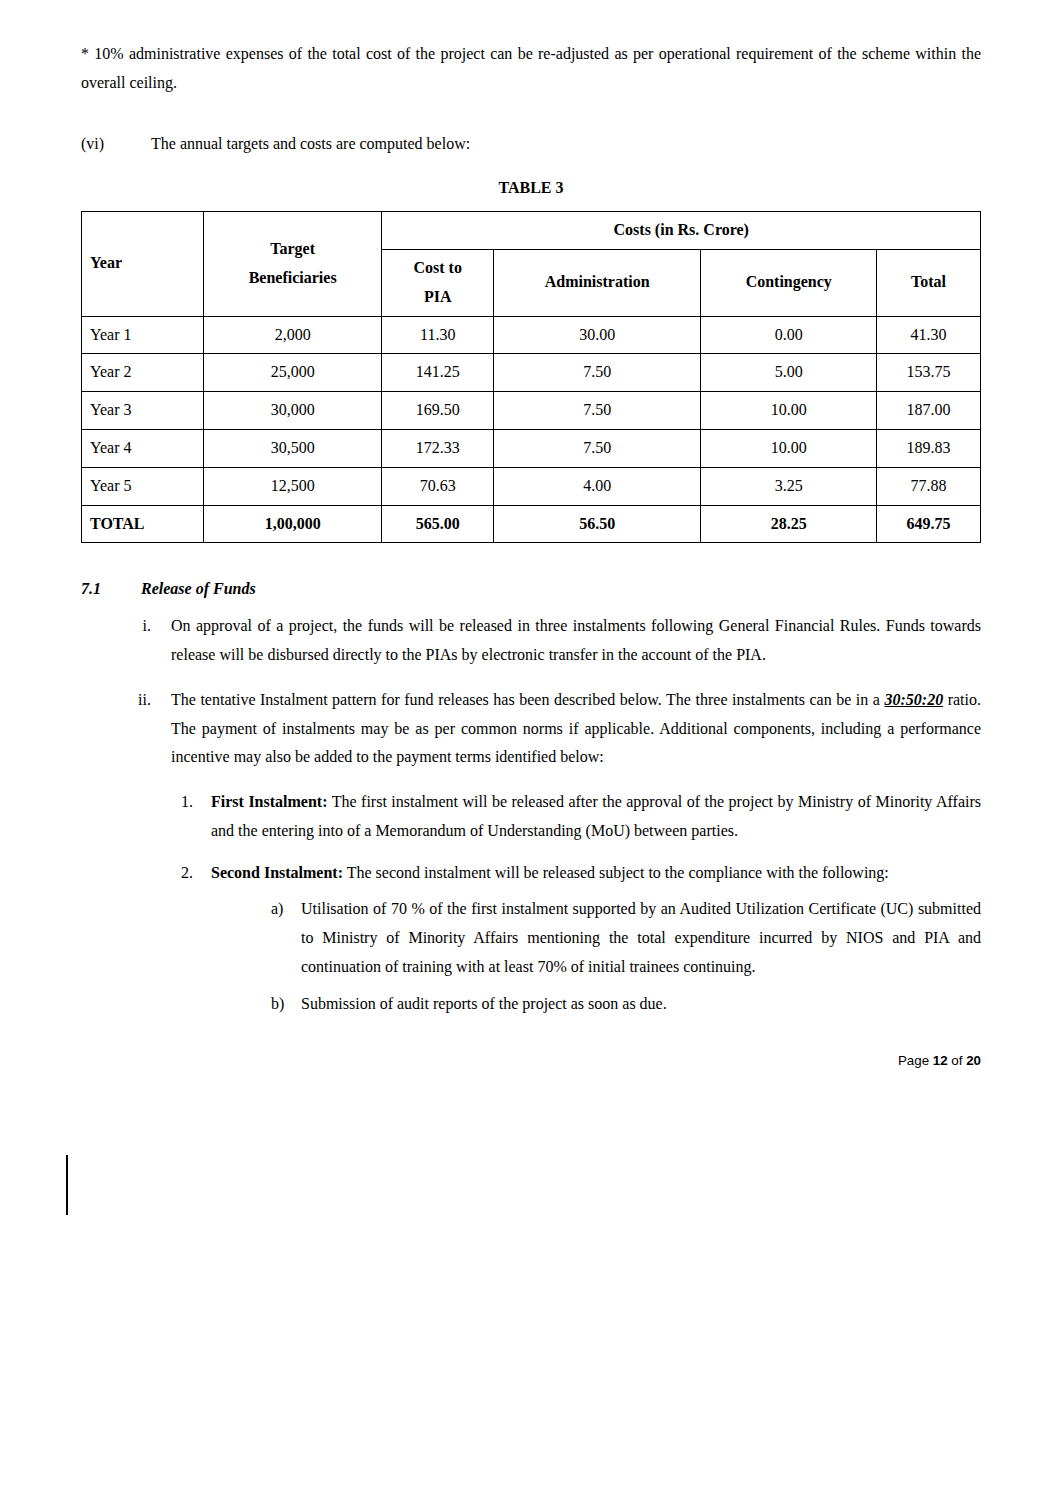* 10% administrative expenses of the total cost of the project can be re-adjusted as per operational requirement of the scheme within the overall ceiling.
(vi)
The annual targets and costs are computed below:
TABLE 3
| Year | Target Beneficiaries | Costs (in Rs. Crore) |
| --- | --- | --- |
| Cost to PIA | Administration | Contingency | Total |
| Year 1 | 2,000 | 11.30 | 30.00 | 0.00 | 41.30 |
| Year 2 | 25,000 | 141.25 | 7.50 | 5.00 | 153.75 |
| Year 3 | 30,000 | 169.50 | 7.50 | 10.00 | 187.00 |
| Year 4 | 30,500 | 172.33 | 7.50 | 10.00 | 189.83 |
| Year 5 | 12,500 | 70.63 | 4.00 | 3.25 | 77.88 |
| TOTAL | 1,00,000 | 565.00 | 56.50 | 28.25 | 649.75 |
7.1 Release of Funds
On approval of a project, the funds will be released in three instalments following General Financial Rules. Funds towards release will be disbursed directly to the PIAs by electronic transfer in the account of the PIA.
The tentative Instalment pattern for fund releases has been described below. The three instalments can be in a 30:50:20 ratio. The payment of instalments may be as per common norms if applicable. Additional components, including a performance incentive may also be added to the payment terms identified below:
First Instalment: The first instalment will be released after the approval of the project by Ministry of Minority Affairs and the entering into of a Memorandum of Understanding (MoU) between parties.
Second Instalment: The second instalment will be released subject to the compliance with the following:
Utilisation of 70 % of the first instalment supported by an Audited Utilization Certificate (UC) submitted to Ministry of Minority Affairs mentioning the total expenditure incurred by NIOS and PIA and continuation of training with at least 70% of initial trainees continuing.
Submission of audit reports of the project as soon as due.
Page 12 of 20